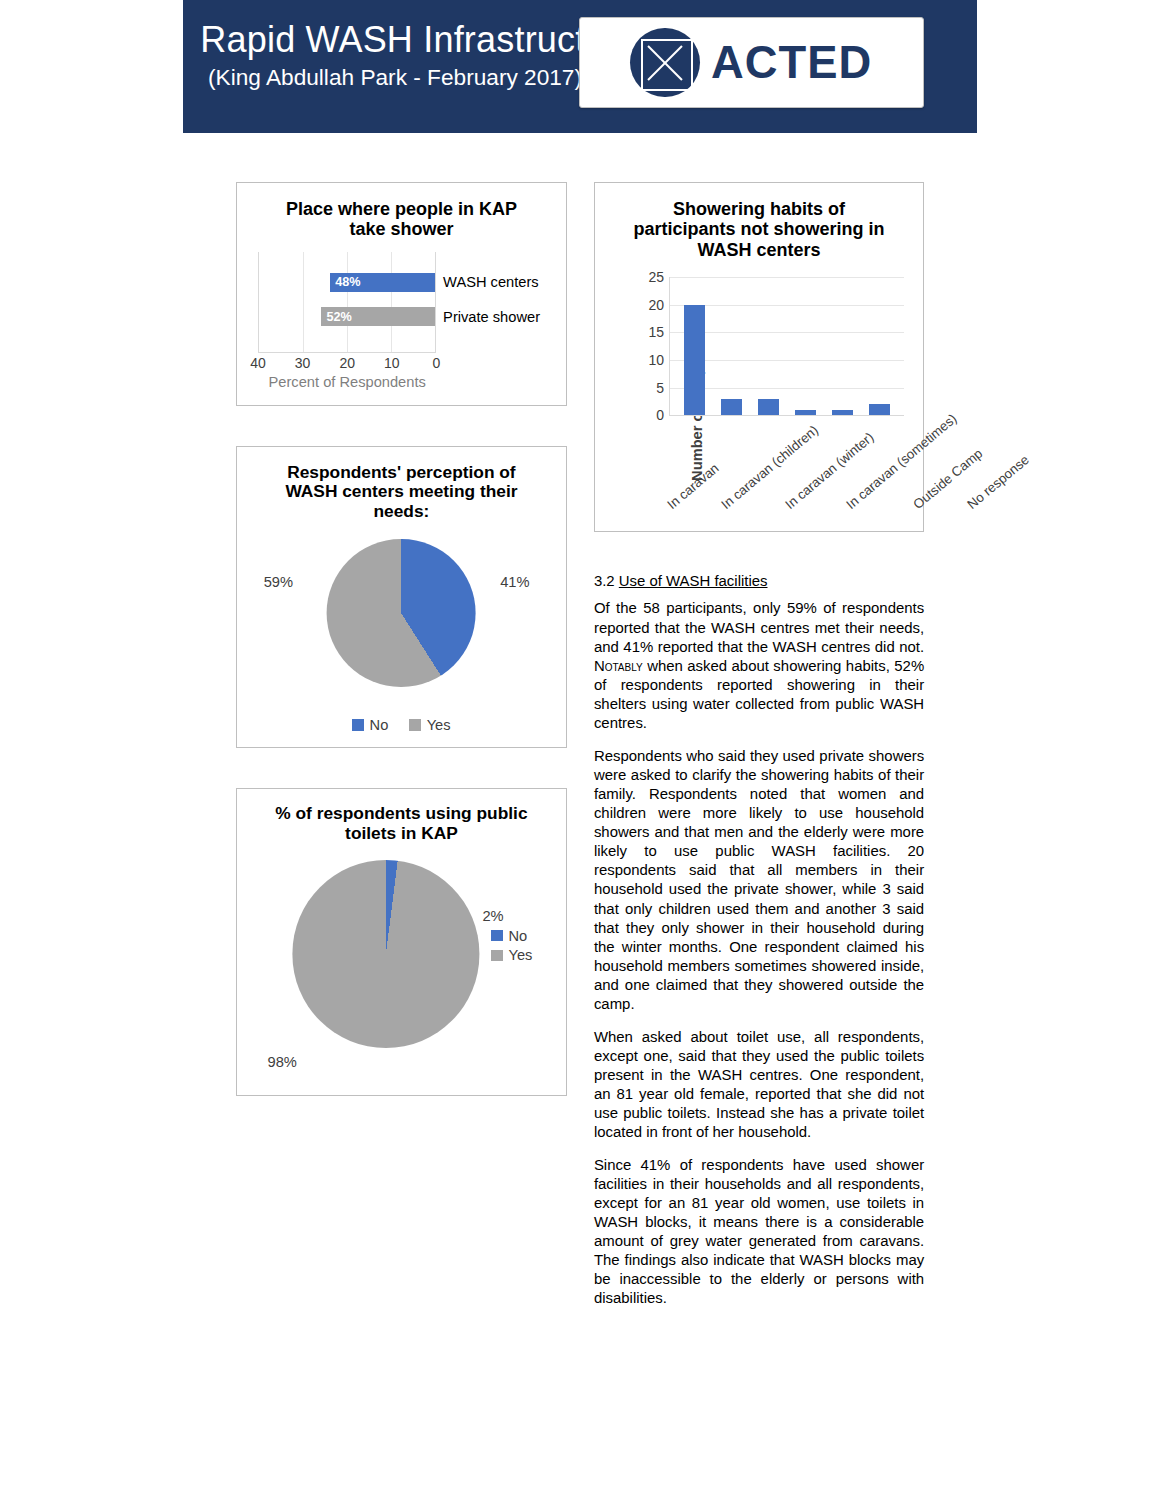Rapid WASH Infrastructure Assessment
(King Abdullah Park - February 2017)
ACTED
Place where people in KAP
take shower
48%
WASH centers
52%
Private shower
40
30
20
10
0
Percent of Respondents
Respondents' perception of
WASH centers meeting their
needs:
59%
41%
No Yes
% of respondents using public
toilets in KAP
2%
98%
No Yes
Showering habits of
participants not showering in
WASH centers
Number of REspondents
25
20
15
10
5
0
In caravan In caravan (children) In caravan (winter) In caravan (sometimes) Outside Camp No response
3.2 Use of WASH facilities
Of the 58 participants, only 59% of respondents reported that the WASH centres met their needs, and 41% reported that the WASH centres did not. Notably when asked about showering habits, 52% of respondents reported showering in their shelters using water collected from public WASH centres.
Respondents who said they used private showers were asked to clarify the showering habits of their family. Respondents noted that women and children were more likely to use household showers and that men and the elderly were more likely to use public WASH facilities. 20 respondents said that all members in their household used the private shower, while 3 said that only children used them and another 3 said that they only shower in their household during the winter months. One respondent claimed his household members sometimes showered inside, and one claimed that they showered outside the camp.
When asked about toilet use, all respondents, except one, said that they used the public toilets present in the WASH centres. One respondent, an 81 year old female, reported that she did not use public toilets. Instead she has a private toilet located in front of her household.
Since 41% of respondents have used shower facilities in their households and all respondents, except for an 81 year old women, use toilets in WASH blocks, it means there is a considerable amount of grey water generated from caravans. The findings also indicate that WASH blocks may be inaccessible to the elderly or persons with disabilities.